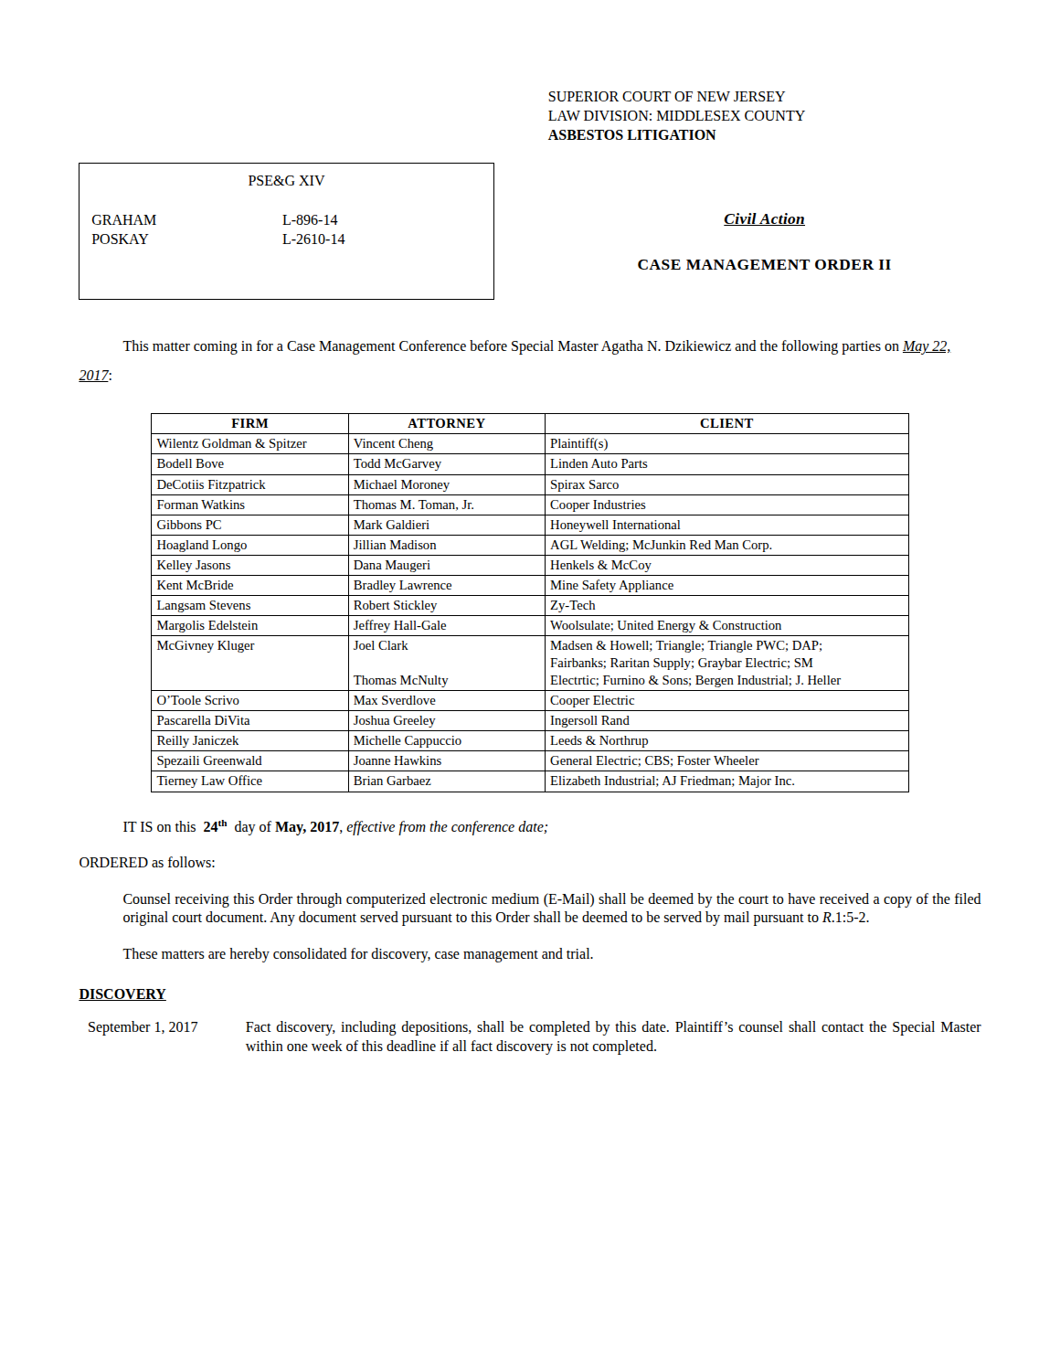SUPERIOR COURT OF NEW JERSEY
LAW DIVISION: MIDDLESEX COUNTY
ASBESTOS LITIGATION
PSE&G XIV
| GRAHAM | L-896-14 |
| POSKAY | L-2610-14 |
Civil Action
CASE MANAGEMENT ORDER II
This matter coming in for a Case Management Conference before Special Master Agatha N. Dzikiewicz and the following parties on May 22, 2017:
| FIRM | ATTORNEY | CLIENT |
| --- | --- | --- |
| Wilentz Goldman & Spitzer | Vincent Cheng | Plaintiff(s) |
| Bodell Bove | Todd McGarvey | Linden Auto Parts |
| DeCotiis Fitzpatrick | Michael Moroney | Spirax Sarco |
| Forman Watkins | Thomas M. Toman, Jr. | Cooper Industries |
| Gibbons PC | Mark Galdieri | Honeywell International |
| Hoagland Longo | Jillian Madison | AGL Welding; McJunkin Red Man Corp. |
| Kelley Jasons | Dana Maugeri | Henkels & McCoy |
| Kent McBride | Bradley Lawrence | Mine Safety Appliance |
| Langsam Stevens | Robert Stickley | Zy-Tech |
| Margolis Edelstein | Jeffrey Hall-Gale | Woolsulate; United Energy & Construction |
| McGivney Kluger | Joel Clark Thomas McNulty | Madsen & Howell; Triangle; Triangle PWC; DAP; Fairbanks; Raritan Supply; Graybar Electric; SM Electrtic; Furnino & Sons; Bergen Industrial; J. Heller |
| O’Toole Scrivo | Max Sverdlove | Cooper Electric |
| Pascarella DiVita | Joshua Greeley | Ingersoll Rand |
| Reilly Janiczek | Michelle Cappuccio | Leeds & Northrup |
| Spezaili Greenwald | Joanne Hawkins | General Electric; CBS; Foster Wheeler |
| Tierney Law Office | Brian Garbaez | Elizabeth Industrial; AJ Friedman; Major Inc. |
IT IS on this 24th day of May, 2017, effective from the conference date;
ORDERED as follows:
Counsel receiving this Order through computerized electronic medium (E-Mail) shall be deemed by the court to have received a copy of the filed original court document. Any document served pursuant to this Order shall be deemed to be served by mail pursuant to R.1:5-2.
These matters are hereby consolidated for discovery, case management and trial.
DISCOVERY
September 1, 2017
Fact discovery, including depositions, shall be completed by this date. Plaintiff’s counsel shall contact the Special Master within one week of this deadline if all fact discovery is not completed.